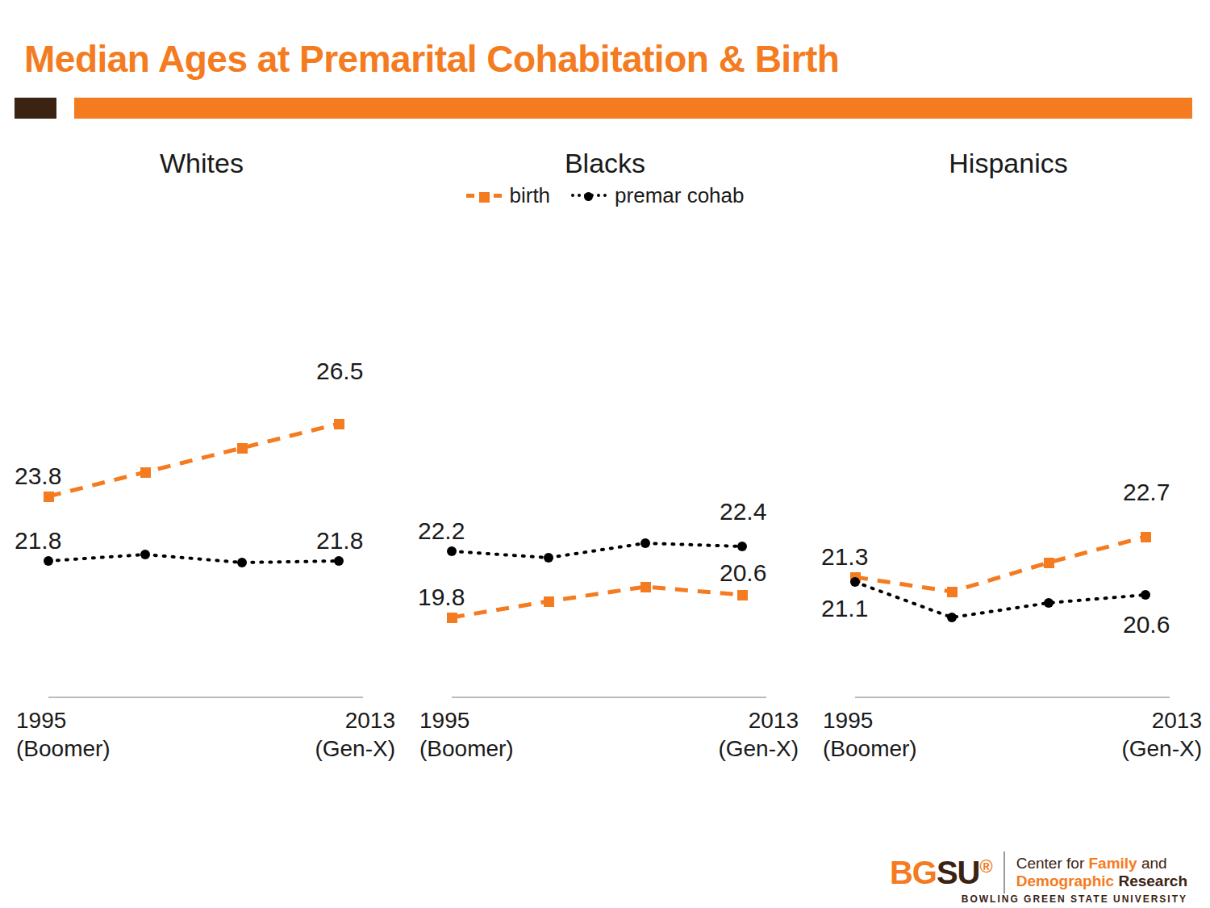Median Ages at Premarital Cohabitation & Birth
Whites
26.5 23.8 21.8 21.8
1995
(Boomer)
2013
(Gen-X)
Blacks
birth premar cohab
22.2 22.4 20.6 19.8
1995
(Boomer)
2013
(Gen-X)
Hispanics
22.7 21.3 21.1 20.6
1995
(Boomer)
2013
(Gen-X)
BGSU®
Center for Family and
Demographic Research
BOWLING GREEN STATE UNIVERSITY